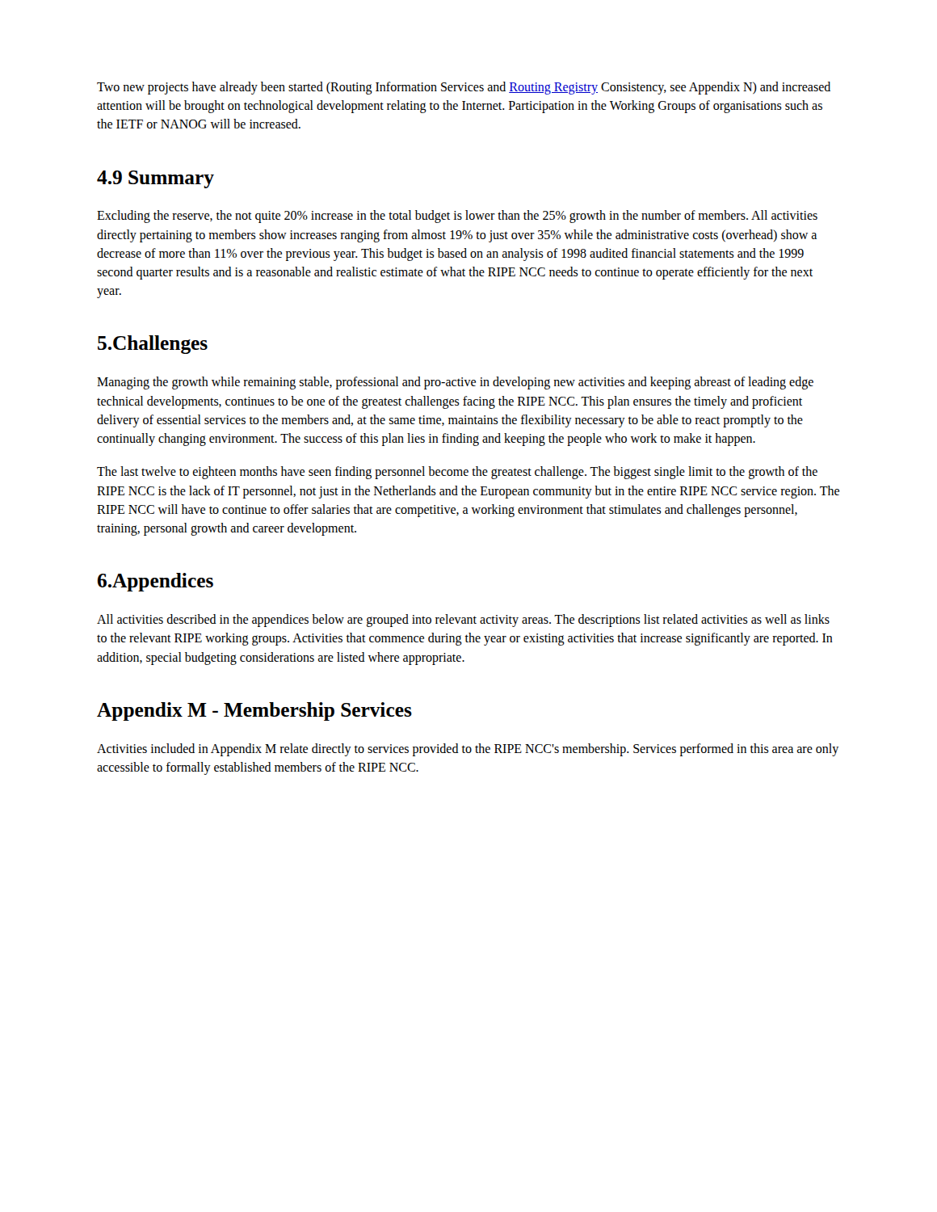Two new projects have already been started (Routing Information Services and Routing Registry Consistency, see Appendix N) and increased attention will be brought on technological development relating to the Internet. Participation in the Working Groups of organisations such as the IETF or NANOG will be increased.
4.9 Summary
Excluding the reserve, the not quite 20% increase in the total budget is lower than the 25% growth in the number of members. All activities directly pertaining to members show increases ranging from almost 19% to just over 35% while the administrative costs (overhead) show a decrease of more than 11% over the previous year. This budget is based on an analysis of 1998 audited financial statements and the 1999 second quarter results and is a reasonable and realistic estimate of what the RIPE NCC needs to continue to operate efficiently for the next year.
5.Challenges
Managing the growth while remaining stable, professional and pro-active in developing new activities and keeping abreast of leading edge technical developments, continues to be one of the greatest challenges facing the RIPE NCC. This plan ensures the timely and proficient delivery of essential services to the members and, at the same time, maintains the flexibility necessary to be able to react promptly to the continually changing environment. The success of this plan lies in finding and keeping the people who work to make it happen.
The last twelve to eighteen months have seen finding personnel become the greatest challenge. The biggest single limit to the growth of the RIPE NCC is the lack of IT personnel, not just in the Netherlands and the European community but in the entire RIPE NCC service region. The RIPE NCC will have to continue to offer salaries that are competitive, a working environment that stimulates and challenges personnel, training, personal growth and career development.
6.Appendices
All activities described in the appendices below are grouped into relevant activity areas. The descriptions list related activities as well as links to the relevant RIPE working groups. Activities that commence during the year or existing activities that increase significantly are reported. In addition, special budgeting considerations are listed where appropriate.
Appendix M - Membership Services
Activities included in Appendix M relate directly to services provided to the RIPE NCC's membership. Services performed in this area are only accessible to formally established members of the RIPE NCC.